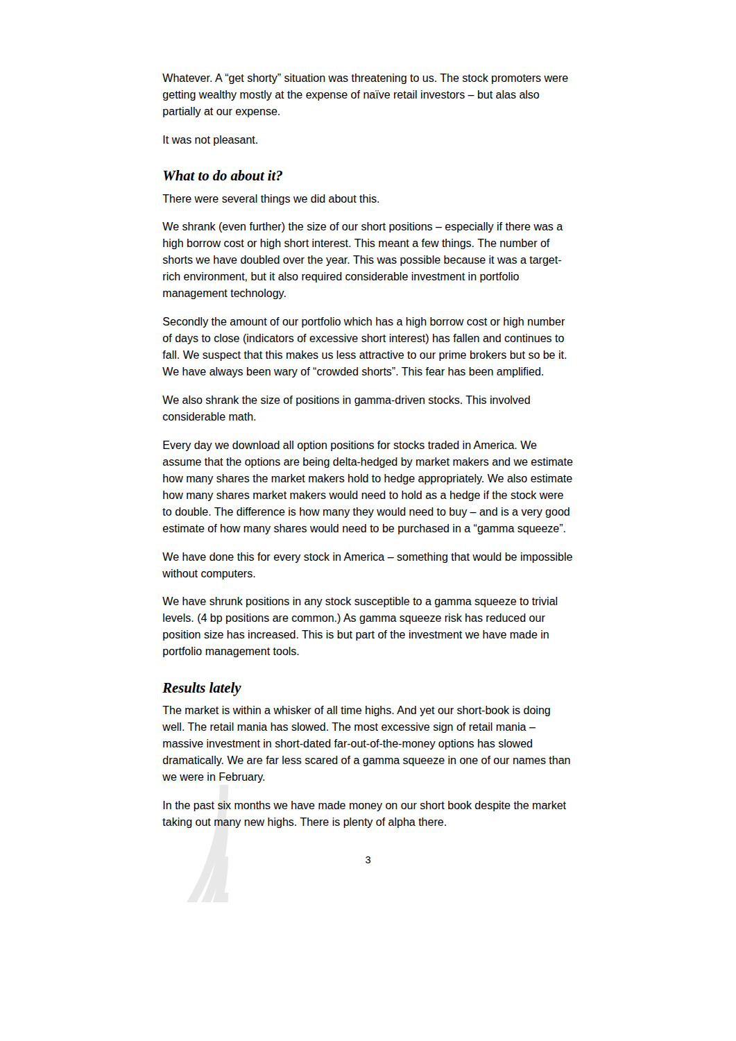Whatever. A “get shorty” situation was threatening to us. The stock promoters were getting wealthy mostly at the expense of naïve retail investors – but alas also partially at our expense.
It was not pleasant.
What to do about it?
There were several things we did about this.
We shrank (even further) the size of our short positions – especially if there was a high borrow cost or high short interest. This meant a few things. The number of shorts we have doubled over the year. This was possible because it was a target-rich environment, but it also required considerable investment in portfolio management technology.
Secondly the amount of our portfolio which has a high borrow cost or high number of days to close (indicators of excessive short interest) has fallen and continues to fall. We suspect that this makes us less attractive to our prime brokers but so be it. We have always been wary of “crowded shorts”. This fear has been amplified.
We also shrank the size of positions in gamma-driven stocks. This involved considerable math.
Every day we download all option positions for stocks traded in America. We assume that the options are being delta-hedged by market makers and we estimate how many shares the market makers hold to hedge appropriately. We also estimate how many shares market makers would need to hold as a hedge if the stock were to double. The difference is how many they would need to buy – and is a very good estimate of how many shares would need to be purchased in a “gamma squeeze”.
We have done this for every stock in America – something that would be impossible without computers.
We have shrunk positions in any stock susceptible to a gamma squeeze to trivial levels. (4 bp positions are common.) As gamma squeeze risk has reduced our position size has increased. This is but part of the investment we have made in portfolio management tools.
Results lately
The market is within a whisker of all time highs. And yet our short-book is doing well. The retail mania has slowed. The most excessive sign of retail mania – massive investment in short-dated far-out-of-the-money options has slowed dramatically. We are far less scared of a gamma squeeze in one of our names than we were in February.
In the past six months we have made money on our short book despite the market taking out many new highs. There is plenty of alpha there.
3